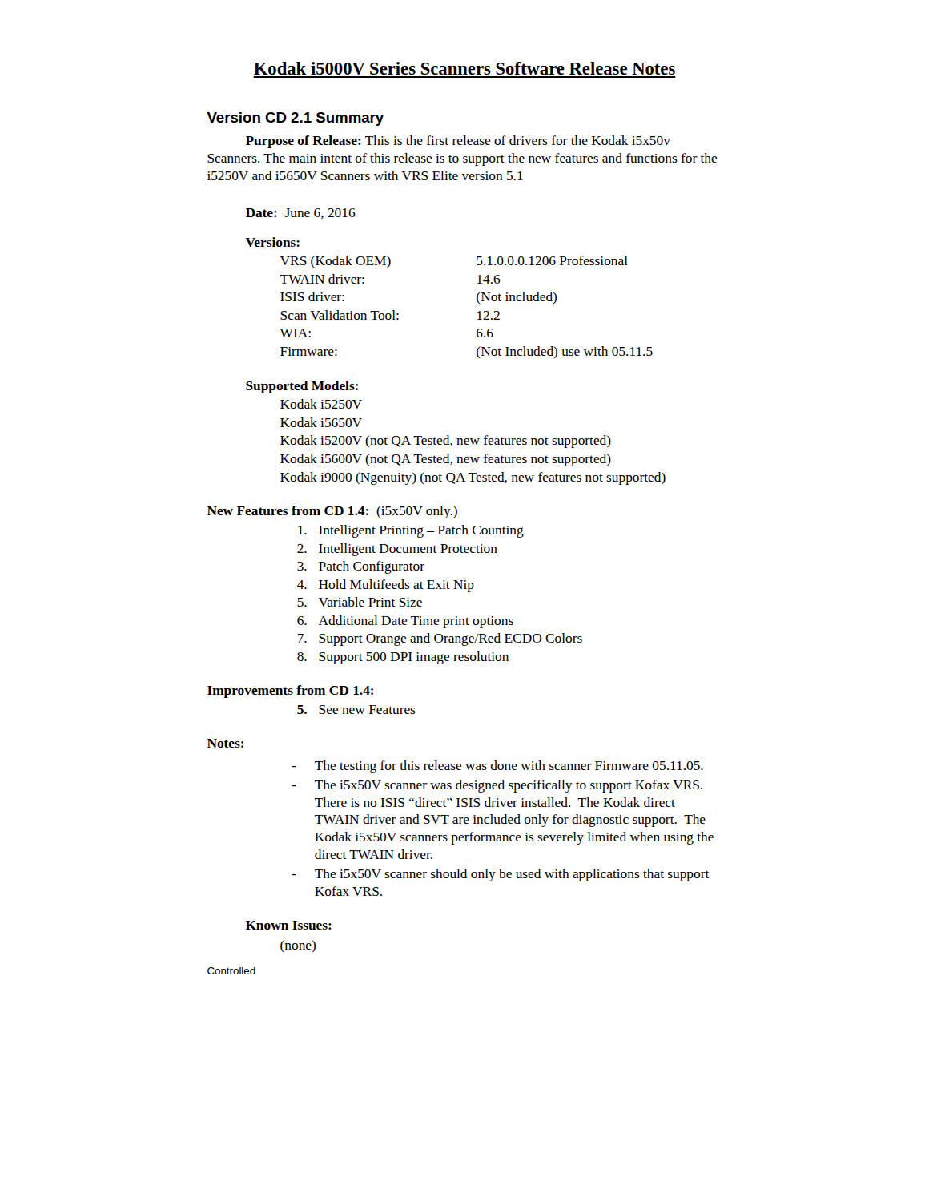Kodak i5000V Series Scanners Software Release Notes
Version CD 2.1 Summary
Purpose of Release: This is the first release of drivers for the Kodak i5x50v Scanners. The main intent of this release is to support the new features and functions for the i5250V and i5650V Scanners with VRS Elite version 5.1
Date: June 6, 2016
Versions:
| VRS (Kodak OEM) | 5.1.0.0.0.1206 Professional |
| TWAIN driver: | 14.6 |
| ISIS driver: | (Not included) |
| Scan Validation Tool: | 12.2 |
| WIA: | 6.6 |
| Firmware: | (Not Included) use with 05.11.5 |
Supported Models:
Kodak i5250V
Kodak i5650V
Kodak i5200V (not QA Tested, new features not supported)
Kodak i5600V (not QA Tested, new features not supported)
Kodak i9000 (Ngenuity) (not QA Tested, new features not supported)
New Features from CD 1.4: (i5x50V only.)
Intelligent Printing – Patch Counting
Intelligent Document Protection
Patch Configurator
Hold Multifeeds at Exit Nip
Variable Print Size
Additional Date Time print options
Support Orange and Orange/Red ECDO Colors
Support 500 DPI image resolution
Improvements from CD 1.4:
See new Features
Notes:
The testing for this release was done with scanner Firmware 05.11.05.
The i5x50V scanner was designed specifically to support Kofax VRS. There is no ISIS “direct” ISIS driver installed. The Kodak direct TWAIN driver and SVT are included only for diagnostic support. The Kodak i5x50V scanners performance is severely limited when using the direct TWAIN driver.
The i5x50V scanner should only be used with applications that support Kofax VRS.
Known Issues:
(none)
Controlled